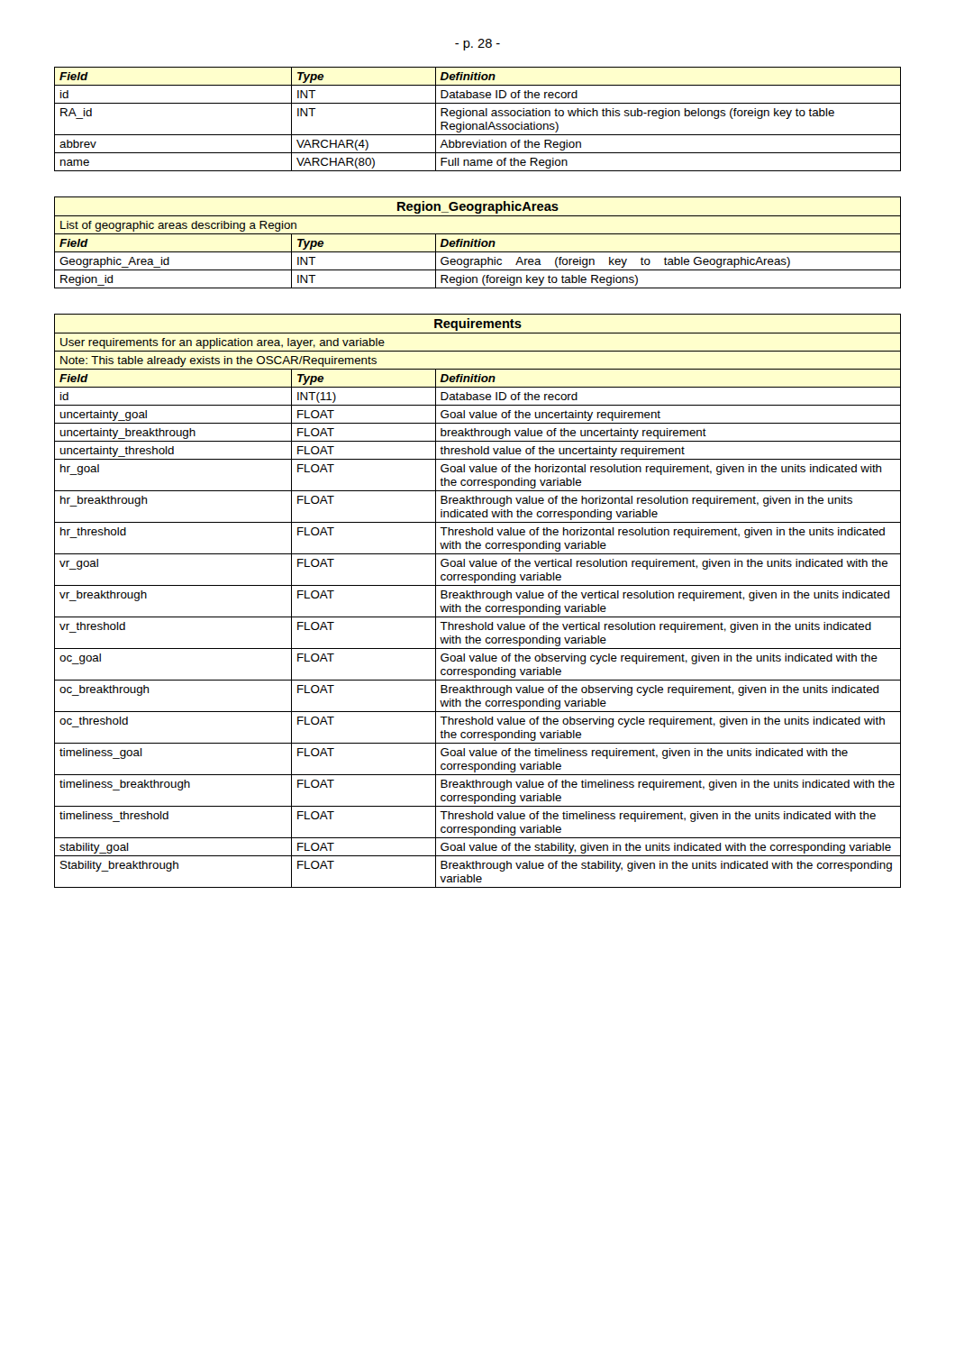- p. 28 -
| Field | Type | Definition |
| id | INT | Database ID of the record |
| RA_id | INT | Regional association to which this sub-region belongs (foreign key to table RegionalAssociations) |
| abbrev | VARCHAR(4) | Abbreviation of the Region |
| name | VARCHAR(80) | Full name of the Region |
| Region_GeographicAreas |
| List of geographic areas describing a Region |
| Field | Type | Definition |
| Geographic_Area_id | INT | Geographic Area (foreign key to table GeographicAreas) |
| Region_id | INT | Region (foreign key to table Regions) |
| Requirements |
| User requirements for an application area, layer, and variable |
| Note: This table already exists in the OSCAR/Requirements |
| Field | Type | Definition |
| id | INT(11) | Database ID of the record |
| uncertainty_goal | FLOAT | Goal value of the uncertainty requirement |
| uncertainty_breakthrough | FLOAT | breakthrough value of the uncertainty requirement |
| uncertainty_threshold | FLOAT | threshold value of the uncertainty requirement |
| hr_goal | FLOAT | Goal value of the horizontal resolution requirement, given in the units indicated with the corresponding variable |
| hr_breakthrough | FLOAT | Breakthrough value of the horizontal resolution requirement, given in the units indicated with the corresponding variable |
| hr_threshold | FLOAT | Threshold value of the horizontal resolution requirement, given in the units indicated with the corresponding variable |
| vr_goal | FLOAT | Goal value of the vertical resolution requirement, given in the units indicated with the corresponding variable |
| vr_breakthrough | FLOAT | Breakthrough value of the vertical resolution requirement, given in the units indicated with the corresponding variable |
| vr_threshold | FLOAT | Threshold value of the vertical resolution requirement, given in the units indicated with the corresponding variable |
| oc_goal | FLOAT | Goal value of the observing cycle requirement, given in the units indicated with the corresponding variable |
| oc_breakthrough | FLOAT | Breakthrough value of the observing cycle requirement, given in the units indicated with the corresponding variable |
| oc_threshold | FLOAT | Threshold value of the observing cycle requirement, given in the units indicated with the corresponding variable |
| timeliness_goal | FLOAT | Goal value of the timeliness requirement, given in the units indicated with the corresponding variable |
| timeliness_breakthrough | FLOAT | Breakthrough value of the timeliness requirement, given in the units indicated with the corresponding variable |
| timeliness_threshold | FLOAT | Threshold value of the timeliness requirement, given in the units indicated with the corresponding variable |
| stability_goal | FLOAT | Goal value of the stability, given in the units indicated with the corresponding variable |
| Stability_breakthrough | FLOAT | Breakthrough value of the stability, given in the units indicated with the corresponding variable |